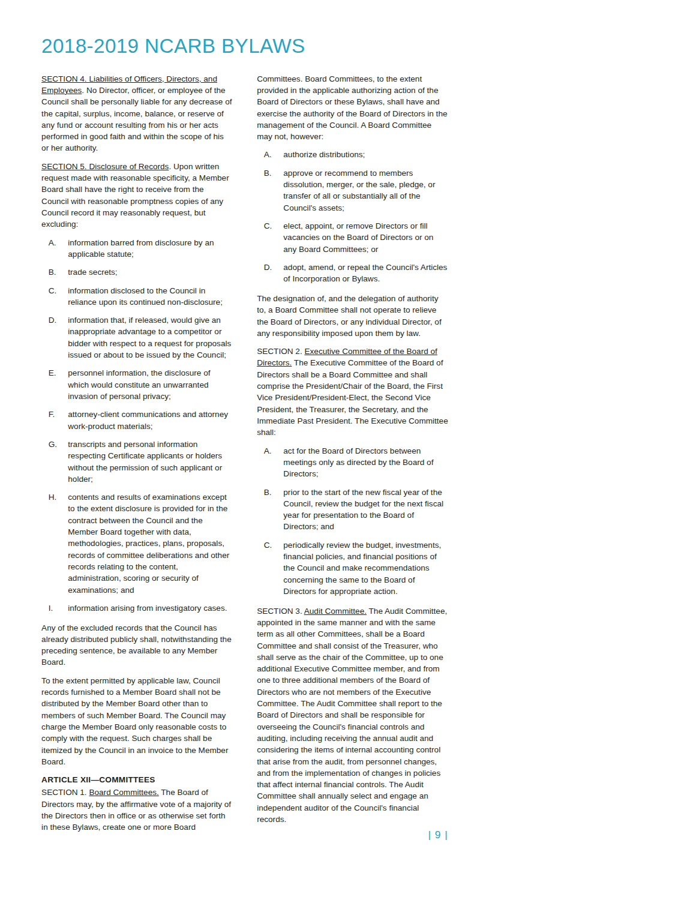2018-2019 NCARB Bylaws
SECTION 4. Liabilities of Officers, Directors, and Employees. No Director, officer, or employee of the Council shall be personally liable for any decrease of the capital, surplus, income, balance, or reserve of any fund or account resulting from his or her acts performed in good faith and within the scope of his or her authority.
SECTION 5. Disclosure of Records. Upon written request made with reasonable specificity, a Member Board shall have the right to receive from the Council with reasonable promptness copies of any Council record it may reasonably request, but excluding:
A. information barred from disclosure by an applicable statute;
B. trade secrets;
C. information disclosed to the Council in reliance upon its continued non-disclosure;
D. information that, if released, would give an inappropriate advantage to a competitor or bidder with respect to a request for proposals issued or about to be issued by the Council;
E. personnel information, the disclosure of which would constitute an unwarranted invasion of personal privacy;
F. attorney-client communications and attorney work-product materials;
G. transcripts and personal information respecting Certificate applicants or holders without the permission of such applicant or holder;
H. contents and results of examinations except to the extent disclosure is provided for in the contract between the Council and the Member Board together with data, methodologies, practices, plans, proposals, records of committee deliberations and other records relating to the content, administration, scoring or security of examinations; and
I. information arising from investigatory cases.
Any of the excluded records that the Council has already distributed publicly shall, notwithstanding the preceding sentence, be available to any Member Board.
To the extent permitted by applicable law, Council records furnished to a Member Board shall not be distributed by the Member Board other than to members of such Member Board. The Council may charge the Member Board only reasonable costs to comply with the request. Such charges shall be itemized by the Council in an invoice to the Member Board.
ARTICLE XII—COMMITTEES
SECTION 1. Board Committees. The Board of Directors may, by the affirmative vote of a majority of the Directors then in office or as otherwise set forth in these Bylaws, create one or more Board Committees. Board Committees, to the extent provided in the applicable authorizing action of the Board of Directors or these Bylaws, shall have and exercise the authority of the Board of Directors in the management of the Council. A Board Committee may not, however:
A. authorize distributions;
B. approve or recommend to members dissolution, merger, or the sale, pledge, or transfer of all or substantially all of the Council's assets;
C. elect, appoint, or remove Directors or fill vacancies on the Board of Directors or on any Board Committees; or
D. adopt, amend, or repeal the Council's Articles of Incorporation or Bylaws.
The designation of, and the delegation of authority to, a Board Committee shall not operate to relieve the Board of Directors, or any individual Director, of any responsibility imposed upon them by law.
SECTION 2. Executive Committee of the Board of Directors. The Executive Committee of the Board of Directors shall be a Board Committee and shall comprise the President/Chair of the Board, the First Vice President/President-Elect, the Second Vice President, the Treasurer, the Secretary, and the Immediate Past President. The Executive Committee shall:
A. act for the Board of Directors between meetings only as directed by the Board of Directors;
B. prior to the start of the new fiscal year of the Council, review the budget for the next fiscal year for presentation to the Board of Directors; and
C. periodically review the budget, investments, financial policies, and financial positions of the Council and make recommendations concerning the same to the Board of Directors for appropriate action.
SECTION 3. Audit Committee. The Audit Committee, appointed in the same manner and with the same term as all other Committees, shall be a Board Committee and shall consist of the Treasurer, who shall serve as the chair of the Committee, up to one additional Executive Committee member, and from one to three additional members of the Board of Directors who are not members of the Executive Committee. The Audit Committee shall report to the Board of Directors and shall be responsible for overseeing the Council's financial controls and auditing, including receiving the annual audit and considering the items of internal accounting control that arise from the audit, from personnel changes, and from the implementation of changes in policies that affect internal financial controls. The Audit Committee shall annually select and engage an independent auditor of the Council's financial records.
| 9 |